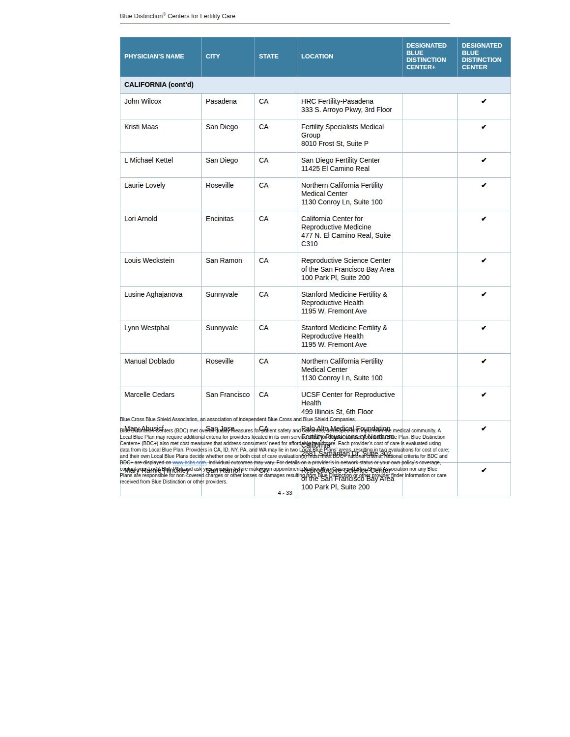Blue Distinction® Centers for Fertility Care
| PHYSICIAN’S NAME | CITY | STATE | LOCATION | DESIGNATED BLUE DISTINCTION CENTER+ | DESIGNATED BLUE DISTINCTION CENTER |
| --- | --- | --- | --- | --- | --- |
| CALIFORNIA (cont’d) |
| John Wilcox | Pasadena | CA | HRC Fertility-Pasadena 333 S. Arroyo Pkwy, 3rd Floor | | ✔ |
| Kristi Maas | San Diego | CA | Fertility Specialists Medical Group 8010 Frost St, Suite P | | ✔ |
| L Michael Kettel | San Diego | CA | San Diego Fertility Center 11425 El Camino Real | | ✔ |
| Laurie Lovely | Roseville | CA | Northern California Fertility Medical Center 1130 Conroy Ln, Suite 100 | | ✔ |
| Lori Arnold | Encinitas | CA | California Center for Reproductive Medicine 477 N. El Camino Real, Suite C310 | | ✔ |
| Louis Weckstein | San Ramon | CA | Reproductive Science Center of the San Francisco Bay Area 100 Park Pl, Suite 200 | | ✔ |
| Lusine Aghajanova | Sunnyvale | CA | Stanford Medicine Fertility & Reproductive Health 1195 W. Fremont Ave | | ✔ |
| Lynn Westphal | Sunnyvale | CA | Stanford Medicine Fertility & Reproductive Health 1195 W. Fremont Ave | | ✔ |
| Manual Doblado | Roseville | CA | Northern California Fertility Medical Center 1130 Conroy Ln, Suite 100 | | ✔ |
| Marcelle Cedars | San Francisco | CA | UCSF Center for Reproductive Health 499 Illinois St, 6th Floor | | ✔ |
| Mary Abusicf | San Jose | CA | Palo Alto Medical Foundation Fertility Physicians of Northern California 2581 Samaritan Dr, Suite 302 | | ✔ |
| Mary Ramie Hinckley | San Ramon | CA | Reproductive Science Center of the San Francisco Bay Area 100 Park Pl, Suite 200 | | ✔ |
Blue Cross Blue Shield Association, an association of independent Blue Cross and Blue Shield Companies.
Blue Distinction Centers (BDC) met overall quality measures for patient safety and outcomes, developed with input from the medical community. A Local Blue Plan may require additional criteria for providers located in its own service area; for details, contact your Local Blue Plan. Blue Distinction Centers+ (BDC+) also met cost measures that address consumers’ need for affordable healthcare. Each provider’s cost of care is evaluated using data from its Local Blue Plan. Providers in CA, ID, NY, PA, and WA may lie in two Local Blue Plans’ areas, resulting in two evaluations for cost of care; and their own Local Blue Plans decide whether one or both cost of care evaluation(s) must meet BDC+ national criteria. National criteria for BDC and BDC+ are displayed on www.bcbs.com. Individual outcomes may vary. For details on a provider’s in-network status or your own policy’s coverage, contact your Local Blue Plan and ask your provider before making an appointment. Neither Blue Cross and Blue Shield Association nor any Blue Plans are responsible for non-covered charges or other losses or damages resulting from Blue Distinction or other provider finder information or care received from Blue Distinction or other providers.
4 - 33